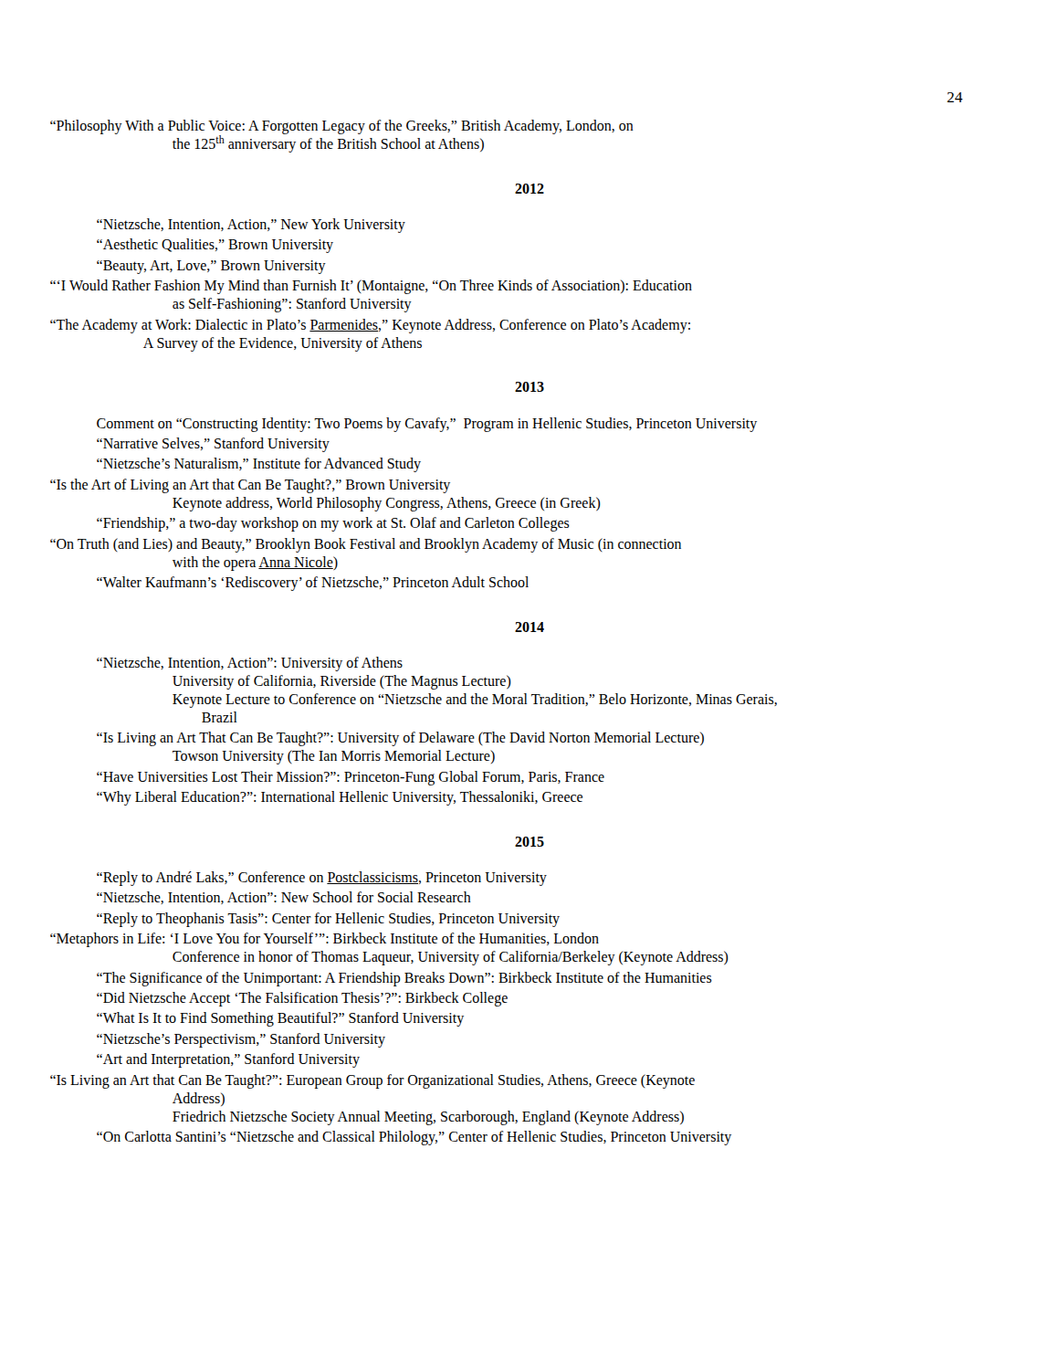24
“Philosophy With a Public Voice: A Forgotten Legacy of the Greeks,” British Academy, London, on the 125th anniversary of the British School at Athens)
2012
“Nietzsche, Intention, Action,” New York University
“Aesthetic Qualities,” Brown University
“Beauty, Art, Love,” Brown University
“‘I Would Rather Fashion My Mind than Furnish It’ (Montaigne, “On Three Kinds of Association): Education as Self-Fashioning”: Stanford University
“The Academy at Work: Dialectic in Plato’s Parmenides,” Keynote Address, Conference on Plato’s Academy: A Survey of the Evidence, University of Athens
2013
Comment on “Constructing Identity: Two Poems by Cavafy,” Program in Hellenic Studies, Princeton University
“Narrative Selves,” Stanford University
“Nietzsche’s Naturalism,” Institute for Advanced Study
“Is the Art of Living an Art that Can Be Taught?,” Brown University Keynote address, World Philosophy Congress, Athens, Greece (in Greek)
“Friendship,” a two-day workshop on my work at St. Olaf and Carleton Colleges
“On Truth (and Lies) and Beauty,” Brooklyn Book Festival and Brooklyn Academy of Music (in connection with the opera Anna Nicole)
“Walter Kaufmann’s ‘Rediscovery’ of Nietzsche,” Princeton Adult School
2014
“Nietzsche, Intention, Action”: University of Athens University of California, Riverside (The Magnus Lecture) Keynote Lecture to Conference on “Nietzsche and the Moral Tradition,” Belo Horizonte, Minas Gerais, Brazil
“Is Living an Art That Can Be Taught?”: University of Delaware (The David Norton Memorial Lecture) Towson University (The Ian Morris Memorial Lecture)
“Have Universities Lost Their Mission?”: Princeton-Fung Global Forum, Paris, France
“Why Liberal Education?”: International Hellenic University, Thessaloniki, Greece
2015
“Reply to André Laks,” Conference on Postclassicisms, Princeton University
“Nietzsche, Intention, Action”: New School for Social Research
“Reply to Theophanis Tasis”: Center for Hellenic Studies, Princeton University
“Metaphors in Life: ‘I Love You for Yourself’”: Birkbeck Institute of the Humanities, London Conference in honor of Thomas Laqueur, University of California/Berkeley (Keynote Address)
“The Significance of the Unimportant: A Friendship Breaks Down”: Birkbeck Institute of the Humanities
“Did Nietzsche Accept ‘The Falsification Thesis’?”: Birkbeck College
“What Is It to Find Something Beautiful?” Stanford University
“Nietzsche’s Perspectivism,” Stanford University
“Art and Interpretation,” Stanford University
“Is Living an Art that Can Be Taught?”: European Group for Organizational Studies, Athens, Greece (Keynote Address) Friedrich Nietzsche Society Annual Meeting, Scarborough, England (Keynote Address)
“On Carlotta Santini’s “Nietzsche and Classical Philology,” Center of Hellenic Studies, Princeton University